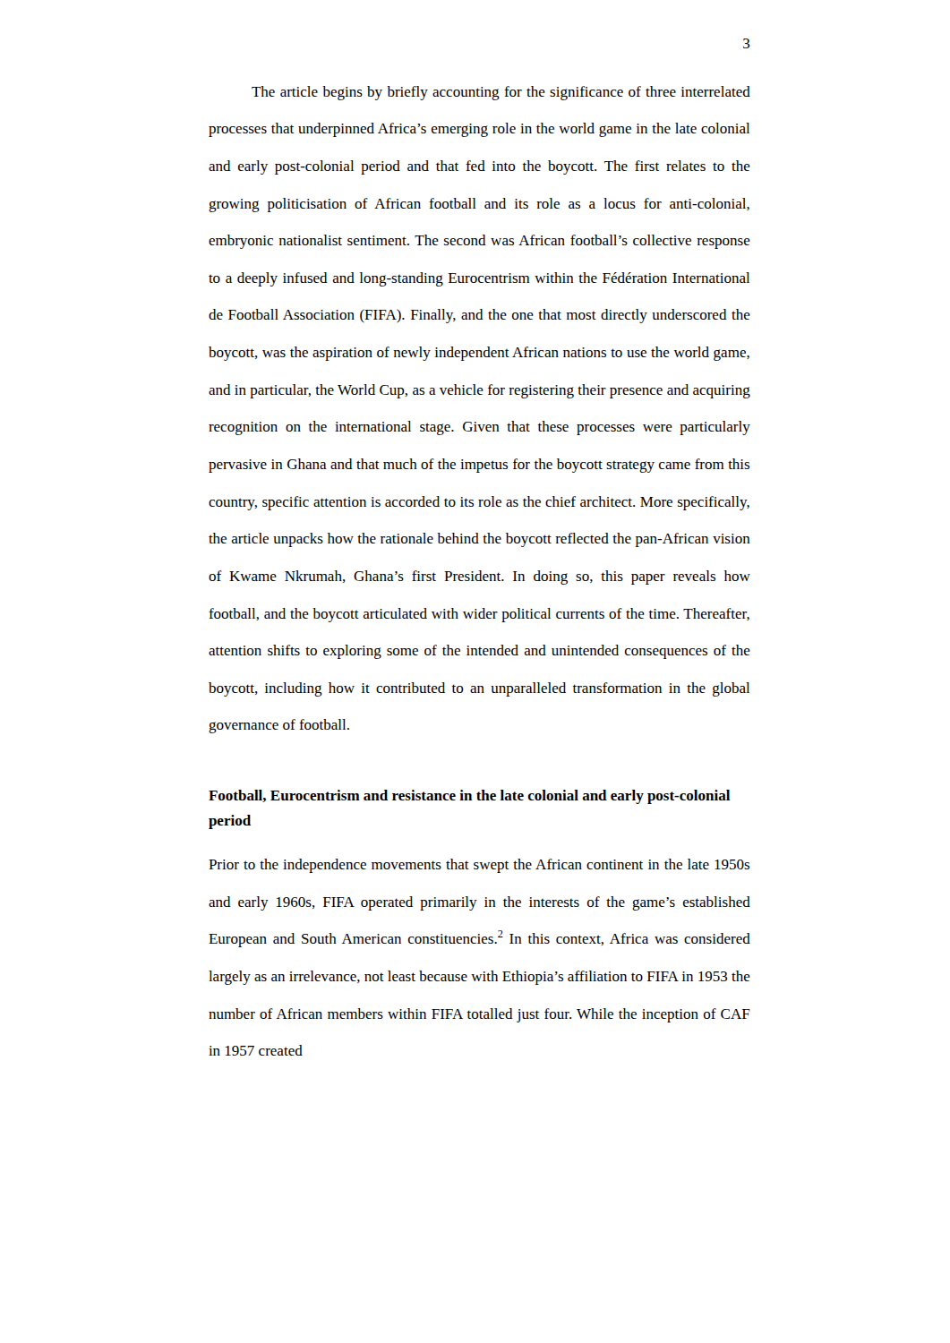3
The article begins by briefly accounting for the significance of three interrelated processes that underpinned Africa’s emerging role in the world game in the late colonial and early post-colonial period and that fed into the boycott. The first relates to the growing politicisation of African football and its role as a locus for anti-colonial, embryonic nationalist sentiment. The second was African football’s collective response to a deeply infused and long-standing Eurocentrism within the Fédération International de Football Association (FIFA). Finally, and the one that most directly underscored the boycott, was the aspiration of newly independent African nations to use the world game, and in particular, the World Cup, as a vehicle for registering their presence and acquiring recognition on the international stage. Given that these processes were particularly pervasive in Ghana and that much of the impetus for the boycott strategy came from this country, specific attention is accorded to its role as the chief architect. More specifically, the article unpacks how the rationale behind the boycott reflected the pan-African vision of Kwame Nkrumah, Ghana’s first President. In doing so, this paper reveals how football, and the boycott articulated with wider political currents of the time. Thereafter, attention shifts to exploring some of the intended and unintended consequences of the boycott, including how it contributed to an unparalleled transformation in the global governance of football.
Football, Eurocentrism and resistance in the late colonial and early post-colonial period
Prior to the independence movements that swept the African continent in the late 1950s and early 1960s, FIFA operated primarily in the interests of the game’s established European and South American constituencies.2 In this context, Africa was considered largely as an irrelevance, not least because with Ethiopia’s affiliation to FIFA in 1953 the number of African members within FIFA totalled just four. While the inception of CAF in 1957 created